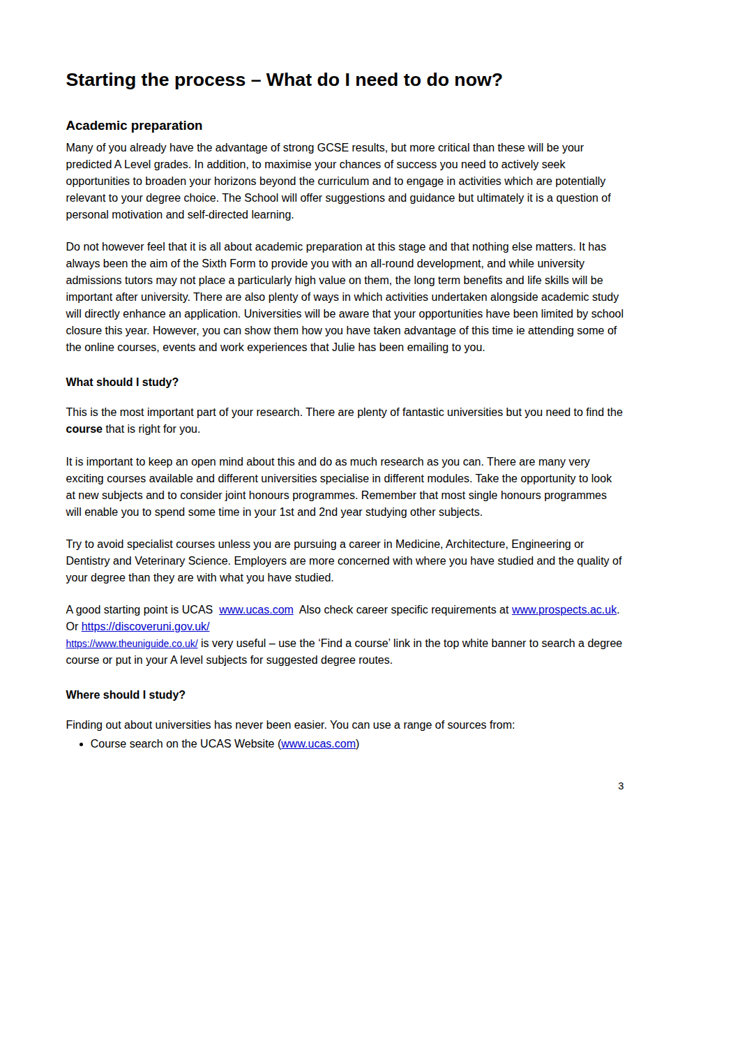Starting the process – What do I need to do now?
Academic preparation
Many of you already have the advantage of strong GCSE results, but more critical than these will be your predicted A Level grades. In addition, to maximise your chances of success you need to actively seek opportunities to broaden your horizons beyond the curriculum and to engage in activities which are potentially relevant to your degree choice. The School will offer suggestions and guidance but ultimately it is a question of personal motivation and self-directed learning.
Do not however feel that it is all about academic preparation at this stage and that nothing else matters. It has always been the aim of the Sixth Form to provide you with an all-round development, and while university admissions tutors may not place a particularly high value on them, the long term benefits and life skills will be important after university. There are also plenty of ways in which activities undertaken alongside academic study will directly enhance an application. Universities will be aware that your opportunities have been limited by school closure this year. However, you can show them how you have taken advantage of this time ie attending some of the online courses, events and work experiences that Julie has been emailing to you.
What should I study?
This is the most important part of your research. There are plenty of fantastic universities but you need to find the course that is right for you.
It is important to keep an open mind about this and do as much research as you can. There are many very exciting courses available and different universities specialise in different modules. Take the opportunity to look at new subjects and to consider joint honours programmes. Remember that most single honours programmes will enable you to spend some time in your 1st and 2nd year studying other subjects.
Try to avoid specialist courses unless you are pursuing a career in Medicine, Architecture, Engineering or Dentistry and Veterinary Science. Employers are more concerned with where you have studied and the quality of your degree than they are with what you have studied.
A good starting point is UCAS www.ucas.com Also check career specific requirements at www.prospects.ac.uk. Or https://discoveruni.gov.uk/
https://www.theuniguide.co.uk/ is very useful – use the ‘Find a course’ link in the top white banner to search a degree course or put in your A level subjects for suggested degree routes.
Where should I study?
Finding out about universities has never been easier. You can use a range of sources from:
Course search on the UCAS Website (www.ucas.com)
3